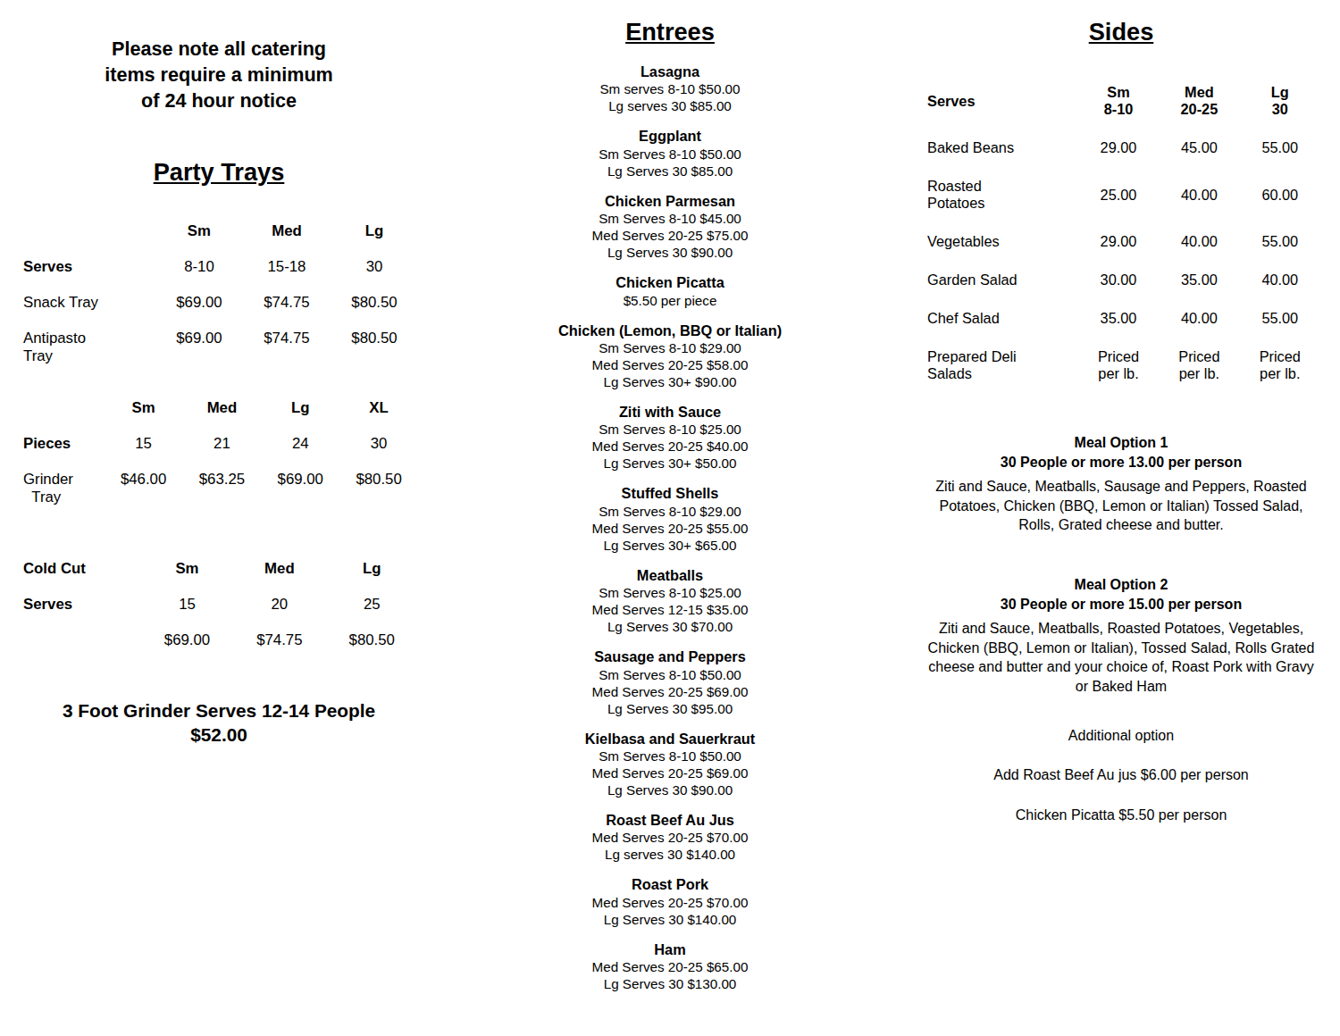Please note all catering
items require a minimum
of 24 hour notice
Party Trays
| | Sm | Med | Lg |
| Serves | 8-10 | 15-18 | 30 |
| Snack Tray | $69.00 | $74.75 | $80.50 |
| Antipasto Tray | $69.00 | $74.75 | $80.50 |
| | Sm | Med | Lg | XL |
| Pieces | 15 | 21 | 24 | 30 |
| Grinder Tray | $46.00 | $63.25 | $69.00 | $80.50 |
| Cold Cut | Sm | Med | Lg |
| --- | --- | --- | --- |
| Serves | 15 | 20 | 25 |
| | $69.00 | $74.75 | $80.50 |
3 Foot Grinder Serves 12-14 People
$52.00
Entrees
Lasagna
Sm serves 8-10 $50.00
Lg serves 30 $85.00
Eggplant
Sm Serves 8-10 $50.00
Lg Serves 30 $85.00
Chicken Parmesan
Sm Serves 8-10 $45.00
Med Serves 20-25 $75.00
Lg Serves 30 $90.00
Chicken Picatta
$5.50 per piece
Chicken (Lemon, BBQ or Italian)
Sm Serves 8-10 $29.00
Med Serves 20-25 $58.00
Lg Serves 30+ $90.00
Ziti with Sauce
Sm Serves 8-10 $25.00
Med Serves 20-25 $40.00
Lg Serves 30+ $50.00
Stuffed Shells
Sm Serves 8-10 $29.00
Med Serves 20-25 $55.00
Lg Serves 30+ $65.00
Meatballs
Sm Serves 8-10 $25.00
Med Serves 12-15 $35.00
Lg Serves 30 $70.00
Sausage and Peppers
Sm Serves 8-10 $50.00
Med Serves 20-25 $69.00
Lg Serves 30 $95.00
Kielbasa and Sauerkraut
Sm Serves 8-10 $50.00
Med Serves 20-25 $69.00
Lg Serves 30 $90.00
Roast Beef Au Jus
Med Serves 20-25 $70.00
Lg serves 30 $140.00
Roast Pork
Med Serves 20-25 $70.00
Lg Serves 30 $140.00
Ham
Med Serves 20-25 $65.00
Lg Serves 30 $130.00
Sides
| Serves | Sm 8-10 | Med 20-25 | Lg 30 |
| --- | --- | --- | --- |
| Baked Beans | 29.00 | 45.00 | 55.00 |
| Roasted Potatoes | 25.00 | 40.00 | 60.00 |
| Vegetables | 29.00 | 40.00 | 55.00 |
| Garden Salad | 30.00 | 35.00 | 40.00 |
| Chef Salad | 35.00 | 40.00 | 55.00 |
| Prepared Deli Salads | Priced per lb. | Priced per lb. | Priced per lb. |
Meal Option 1
30 People or more 13.00 per person
Ziti and Sauce, Meatballs, Sausage and Peppers, Roasted Potatoes, Chicken (BBQ, Lemon or Italian) Tossed Salad, Rolls, Grated cheese and butter.
Meal Option 2
30 People or more 15.00 per person
Ziti and Sauce, Meatballs, Roasted Potatoes, Vegetables, Chicken (BBQ, Lemon or Italian), Tossed Salad, Rolls Grated cheese and butter and your choice of, Roast Pork with Gravy or Baked Ham
Additional option
Add Roast Beef Au jus $6.00 per person
Chicken Picatta $5.50 per person